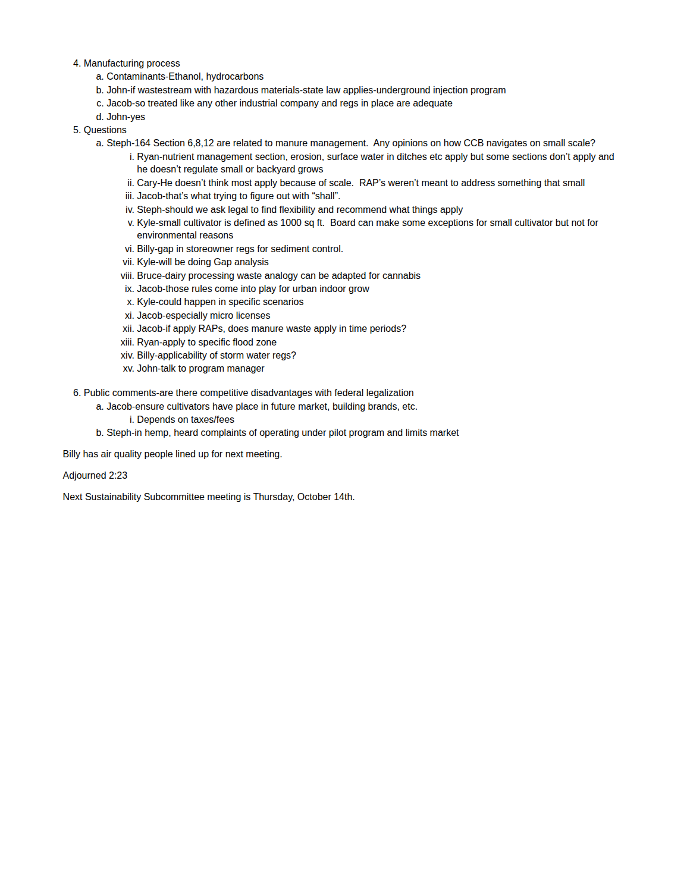Manufacturing process
Contaminants-Ethanol, hydrocarbons
John-if wastestream with hazardous materials-state law applies-underground injection program
Jacob-so treated like any other industrial company and regs in place are adequate
John-yes
Questions
Steph-164 Section 6,8,12 are related to manure management. Any opinions on how CCB navigates on small scale?
Ryan-nutrient management section, erosion, surface water in ditches etc apply but some sections don’t apply and he doesn’t regulate small or backyard grows
Cary-He doesn’t think most apply because of scale. RAP’s weren’t meant to address something that small
Jacob-that’s what trying to figure out with “shall”.
Steph-should we ask legal to find flexibility and recommend what things apply
Kyle-small cultivator is defined as 1000 sq ft. Board can make some exceptions for small cultivator but not for environmental reasons
Billy-gap in storeowner regs for sediment control.
Kyle-will be doing Gap analysis
Bruce-dairy processing waste analogy can be adapted for cannabis
Jacob-those rules come into play for urban indoor grow
Kyle-could happen in specific scenarios
Jacob-especially micro licenses
Jacob-if apply RAPs, does manure waste apply in time periods?
Ryan-apply to specific flood zone
Billy-applicability of storm water regs?
John-talk to program manager
Public comments-are there competitive disadvantages with federal legalization
Jacob-ensure cultivators have place in future market, building brands, etc.
Depends on taxes/fees
Steph-in hemp, heard complaints of operating under pilot program and limits market
Billy has air quality people lined up for next meeting.
Adjourned 2:23
Next Sustainability Subcommittee meeting is Thursday, October 14th.